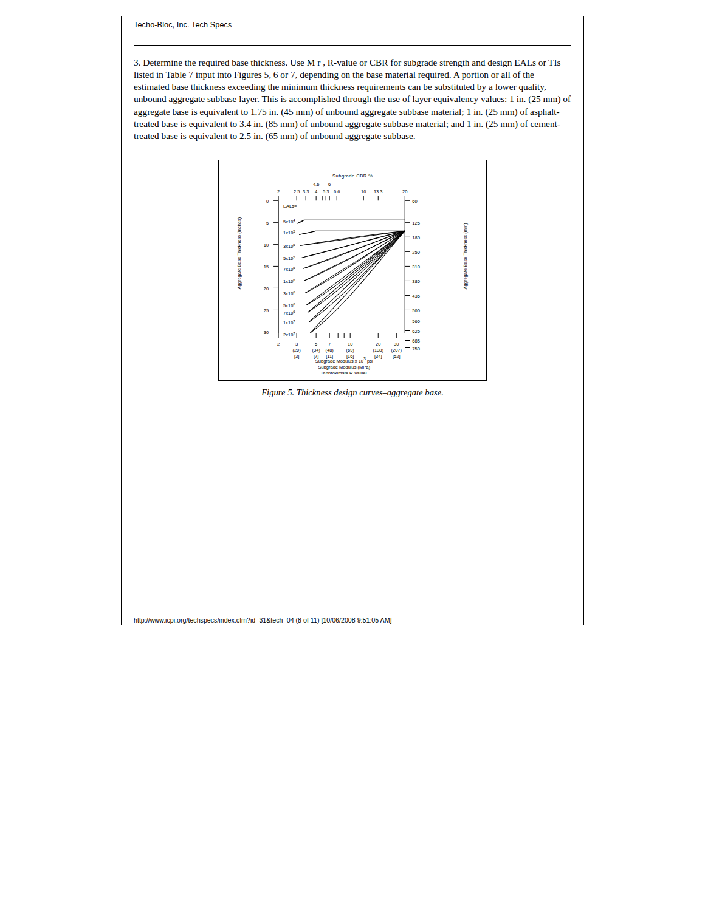Techo-Bloc, Inc. Tech Specs
3. Determine the required base thickness. Use M r , R-value or CBR for subgrade strength and design EALs or TIs listed in Table 7 input into Figures 5, 6 or 7, depending on the base material required. A portion or all of the estimated base thickness exceeding the minimum thickness requirements can be substituted by a lower quality, unbound aggregate subbase layer. This is accomplished through the use of layer equivalency values: 1 in. (25 mm) of aggregate base is equivalent to 1.75 in. (45 mm) of unbound aggregate subbase material; 1 in. (25 mm) of asphalt-treated base is equivalent to 3.4 in. (85 mm) of unbound aggregate subbase material; and 1 in. (25 mm) of cement-treated base is equivalent to 2.5 in. (65 mm) of unbound aggregate subbase.
Subgrade CBR % 4.6 6 2 2.5 3.3 4 5.3 6.6 10 13.3 20 Aggregate Base Thickness (Inches) Aggregate Base Thickness (mm) 0 5 10 15 20 25 30 60 125 185 250 310 380 435 500 560 625 685 750 EALs= 5x104 1x105 3x105 5x105 7x105 1x106 3x106 5x106 7x106 1x107 2x107 2 3 5 7 10 20 30 (20) (34) (48) (69) (138) (207) [3] [7] [11] [16] [34] [52] Subgrade Modulus x 103 psi Subgrade Modulus (MPa) [Approximate R-Value]
Figure 5. Thickness design curves–aggregate base.
http://www.icpi.org/techspecs/index.cfm?id=31&tech=04 (8 of 11) [10/06/2008 9:51:05 AM]